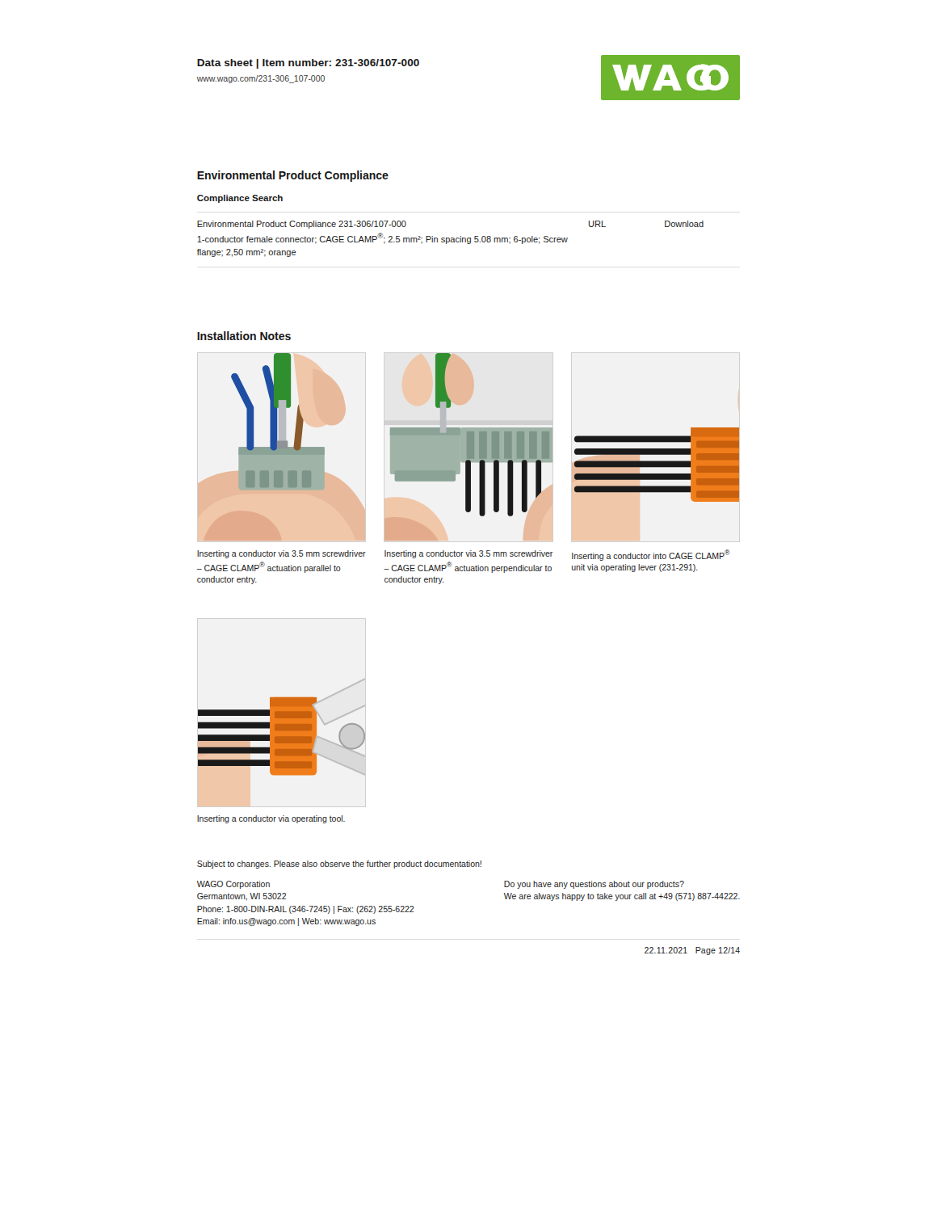Data sheet | Item number: 231-306/107-000
www.wago.com/231-306_107-000
Environmental Product Compliance
Compliance Search
| Environmental Product Compliance 231-306/107-000 1-conductor female connector; CAGE CLAMP ® ; 2.5 mm²; Pin spacing 5.08 mm; 6-pole; Screw flange; 2,50 mm²; orange | URL | Download |
Installation Notes
Inserting a conductor via 3.5 mm screwdriver – CAGE CLAMP® actuation parallel to conductor entry.
Inserting a conductor via 3.5 mm screwdriver – CAGE CLAMP® actuation perpendicular to conductor entry.
Inserting a conductor into CAGE CLAMP® unit via operating lever (231-291).
Inserting a conductor via operating tool.
Subject to changes. Please also observe the further product documentation!
WAGO Corporation
Germantown, WI 53022
Phone: 1-800-DIN-RAIL (346-7245) | Fax: (262) 255-6222
Email: info.us@wago.com | Web: www.wago.us
Do you have any questions about our products?
We are always happy to take your call at +49 (571) 887-44222.
22.11.2021 Page 12/14